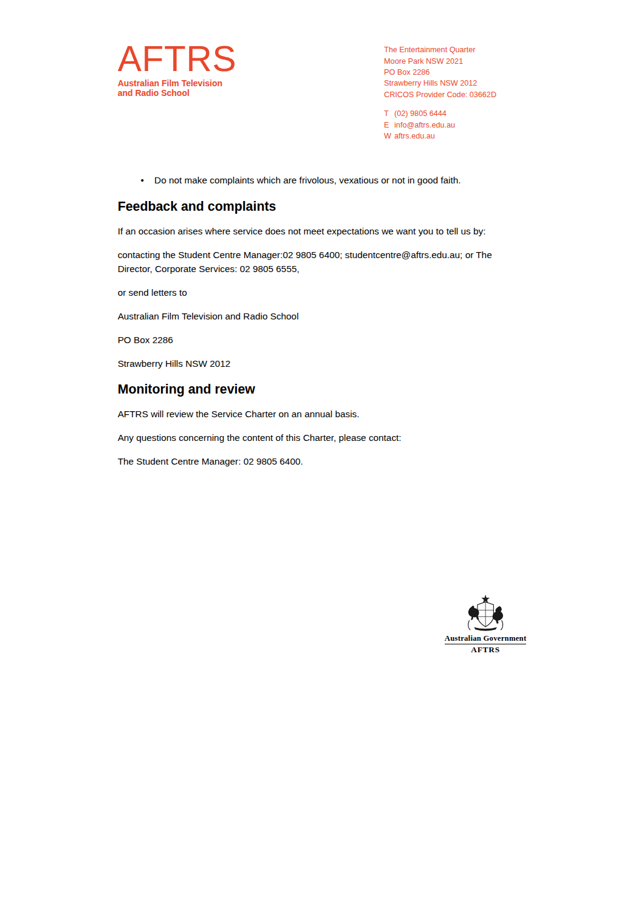AFTRS
Australian Film Television
and Radio School
The Entertainment Quarter
Moore Park NSW 2021
PO Box 2286
Strawberry Hills NSW 2012
CRICOS Provider Code: 03662D
T(02) 9805 6444
Einfo@aftrs.edu.au
Waftrs.edu.au
Do not make complaints which are frivolous, vexatious or not in good faith.
Feedback and complaints
If an occasion arises where service does not meet expectations we want you to tell us by:
contacting the Student Centre Manager:02 9805 6400; studentcentre@aftrs.edu.au; or The Director, Corporate Services: 02 9805 6555,
or send letters to
Australian Film Television and Radio School
PO Box 2286
Strawberry Hills NSW 2012
Monitoring and review
AFTRS will review the Service Charter on an annual basis.
Any questions concerning the content of this Charter, please contact:
The Student Centre Manager: 02 9805 6400.
Australian Government
AFTRS